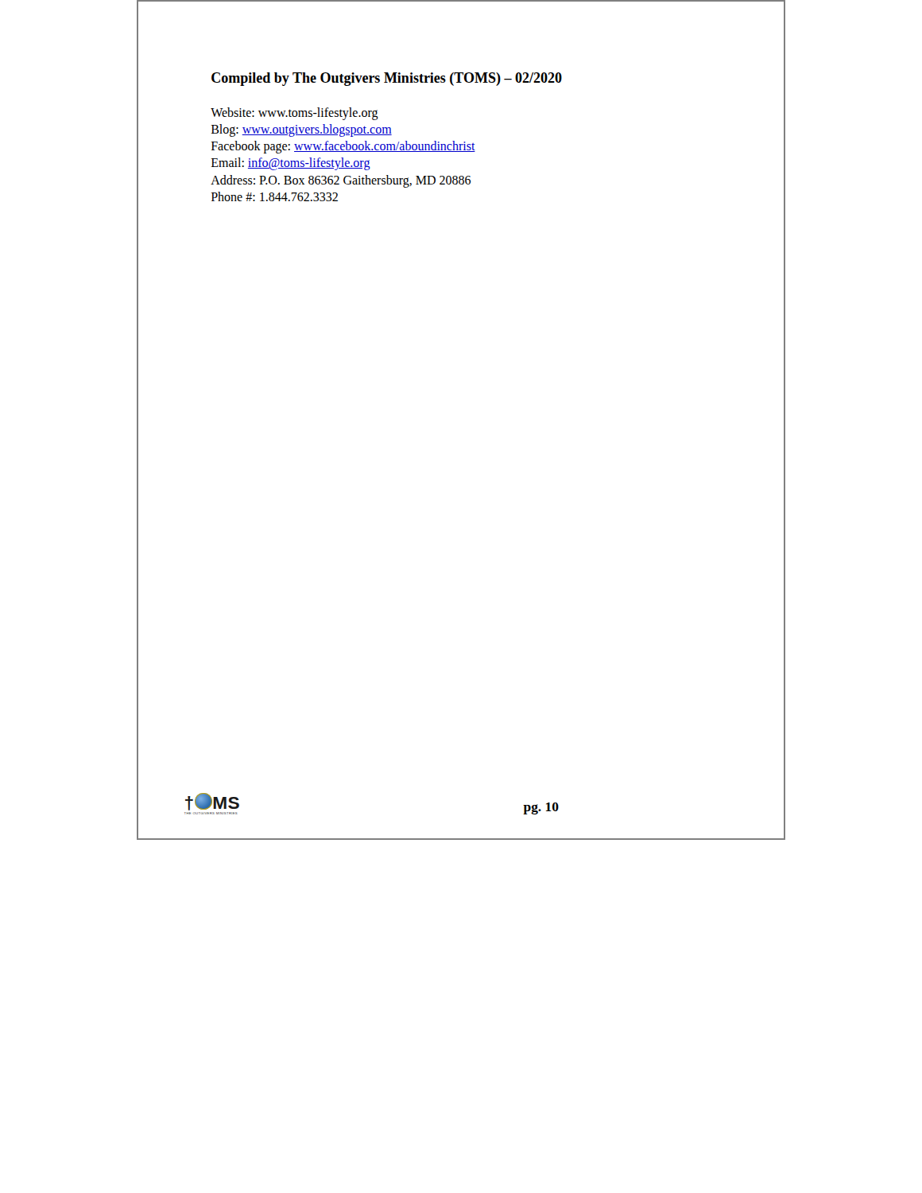Compiled by The Outgivers Ministries (TOMS) – 02/2020
Website: www.toms-lifestyle.org
Blog: www.outgivers.blogspot.com
Facebook page: www.facebook.com/aboundinchrist
Email: info@toms-lifestyle.org
Address: P.O. Box 86362 Gaithersburg, MD 20886
Phone #: 1.844.762.3332
† MS
The Outgivers Ministries
pg. 10